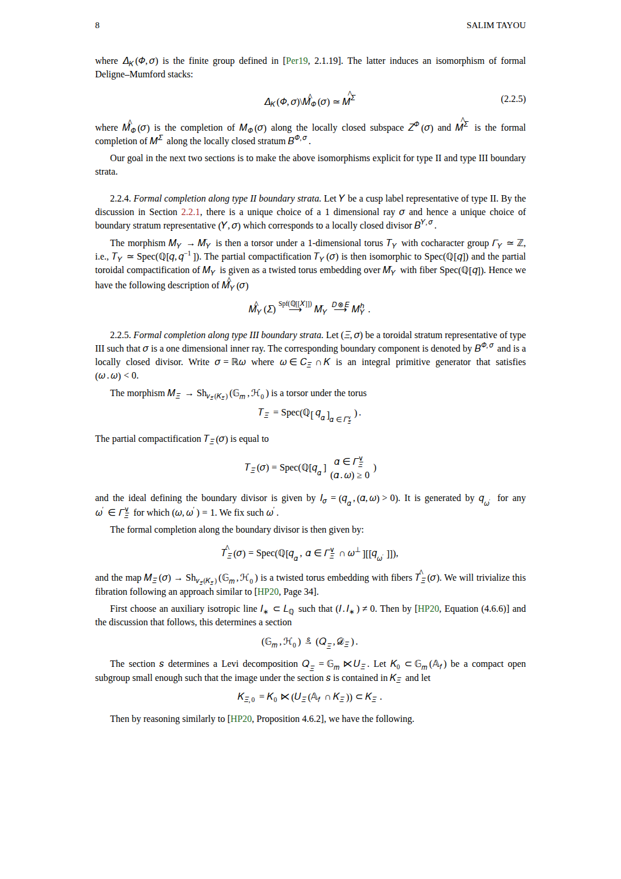8 SALIM TAYOU
where ΔK(Φ,σ) is the finite group defined in [Per19, 2.1.19]. The latter induces an isomorphism of formal Deligne–Mumford stacks:
ΔK(Φ,σ) \ MΦ^ (σ) ≃ MΣ^ (2.2.5)
where MΦ^(σ) is the completion of MΦ(σ) along the locally closed subspace ZΦ(σ) and MΣ^ is the formal completion of MΣ along the locally closed stratum BΦ,σ.
Our goal in the next two sections is to make the above isomorphisms explicit for type II and type III boundary strata.
2.2.4. Formal completion along type II boundary strata. Let Υ be a cusp label representative of type II. By the discussion in Section 2.2.1, there is a unique choice of a 1 dimensional ray σ and hence a unique choice of boundary stratum representative (Υ,σ) which corresponds to a locally closed divisor BΥ,σ.
The morphism MΥ→MΥ‾ is then a torsor under a 1-dimensional torus TΥ with cocharacter group ΓΥ≃ℤ, i.e., TΥ≃Spec(ℚ[q,q−1]). The partial compactification TΥ(σ) is then isomorphic to Spec(ℚ[q]) and the partial toroidal compactification of MΥ is given as a twisted torus embedding over MΥ‾ with fiber Spec(ℚ[q]). Hence we have the following description of MΥ^(σ)
MΥ^(Σ) ⟶Spf(ℚ[[X]]) MΥ‾ ⟶D⊗E MΥh .
2.2.5. Formal completion along type III boundary strata. Let (Ξ,σ) be a toroidal stratum representative of type III such that σ is a one dimensional inner ray. The corresponding boundary component is denoted by BΦ,σ and is a locally closed divisor. Write σ=ℝω where ω∈CΞ∩K is an integral primitive generator that satisfies (ω.ω)<0.
The morphism MΞ→ShνΞ(KΞ)(𝔾m,ℋ0) is a torsor under the torus
TΞ=Spec (ℚ[qα]α∈ΓΞ∨) .
The partial compactification TΞ(σ) is equal to
TΞ(σ)=Spec ( ℚ[qα] α∈ΓΞ∨ (α.ω)≥0 )
and the ideal defining the boundary divisor is given by Iσ=(qα,(α,ω)>0). It is generated by qω′ for any ω′∈ΓΞ∨ for which (ω,ω′)=1. We fix such ω′.
The formal completion along the boundary divisor is then given by:
TΞ^(σ)=Spec ( ℚ[qα,α∈ΓΞ∨∩ω⊥] [[qω′]] ) ,
and the map MΞ(σ)→ShνΞ(KΞ)(𝔾m,ℋ0) is a twisted torus embedding with fibers TΞ^(σ). We will trivialize this fibration following an approach similar to [HP20, Page 34].
First choose an auxiliary isotropic line I∗⊂Lℚ such that (I.I∗)≠0. Then by [HP20, Equation (4.6.6)] and the discussion that follows, this determines a section
(𝔾m,ℋ0) →s (QΞ,𝒟Ξ) .
The section s determines a Levi decomposition QΞ=𝔾m⋉UΞ. Let K0⊂𝔾m(𝔸f) be a compact open subgroup small enough such that the image under the section s is contained in KΞ and let
KΞ,0= K0⋉ (UΞ(𝔸f∩KΞ)) ⊂KΞ .
Then by reasoning similarly to [HP20, Proposition 4.6.2], we have the following.